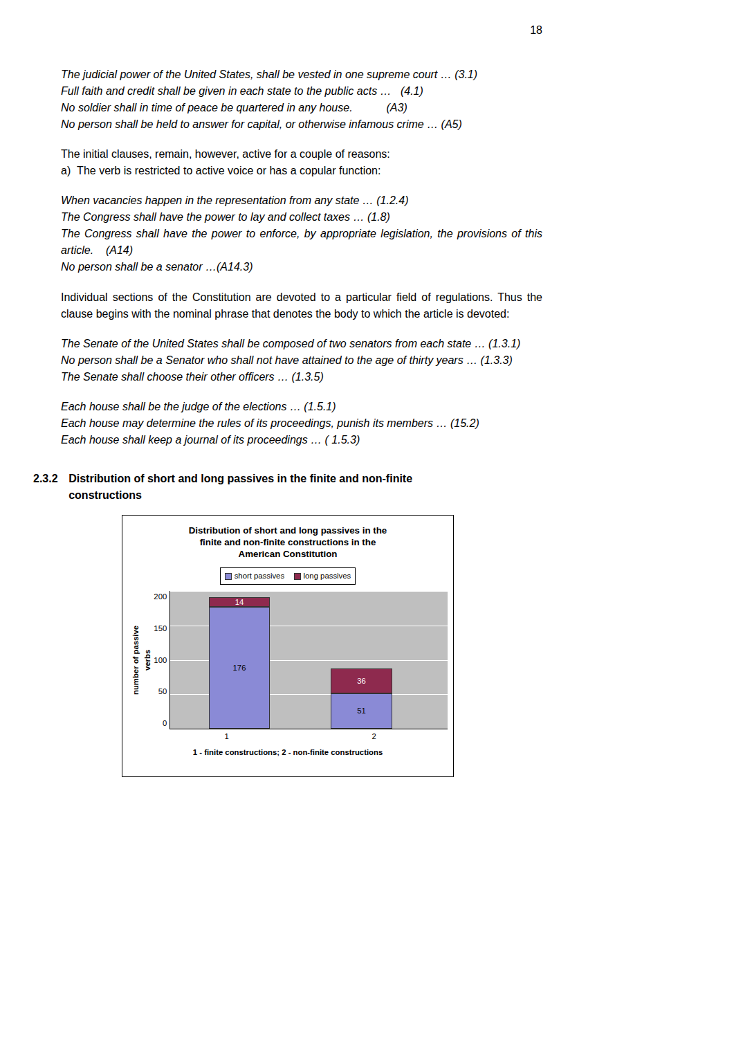18
The judicial power of the United States, shall be vested in one supreme court … (3.1)
Full faith and credit shall be given in each state to the public acts … (4.1)
No soldier shall in time of peace be quartered in any house. (A3)
No person shall be held to answer for capital, or otherwise infamous crime … (A5)
The initial clauses, remain, however, active for a couple of reasons:
a) The verb is restricted to active voice or has a copular function:
When vacancies happen in the representation from any state … (1.2.4)
The Congress shall have the power to lay and collect taxes … (1.8)
The Congress shall have the power to enforce, by appropriate legislation, the provisions of this article. (A14)
No person shall be a senator …(A14.3)
Individual sections of the Constitution are devoted to a particular field of regulations. Thus the clause begins with the nominal phrase that denotes the body to which the article is devoted:
The Senate of the United States shall be composed of two senators from each state … (1.3.1)
No person shall be a Senator who shall not have attained to the age of thirty years … (1.3.3)
The Senate shall choose their other officers … (1.3.5)
Each house shall be the judge of the elections … (1.5.1)
Each house may determine the rules of its proceedings, punish its members … (15.2)
Each house shall keep a journal of its proceedings … ( 1.5.3)
2.3.2 Distribution of short and long passives in the finite and non-finite
constructions
Distribution of short and long passives in the
finite and non-finite constructions in the
American Constitution
short passives long passives
number of passive
verbs
200
150
100
50
0
14
176
36
51
1
2
1 - finite constructions; 2 - non-finite constructions